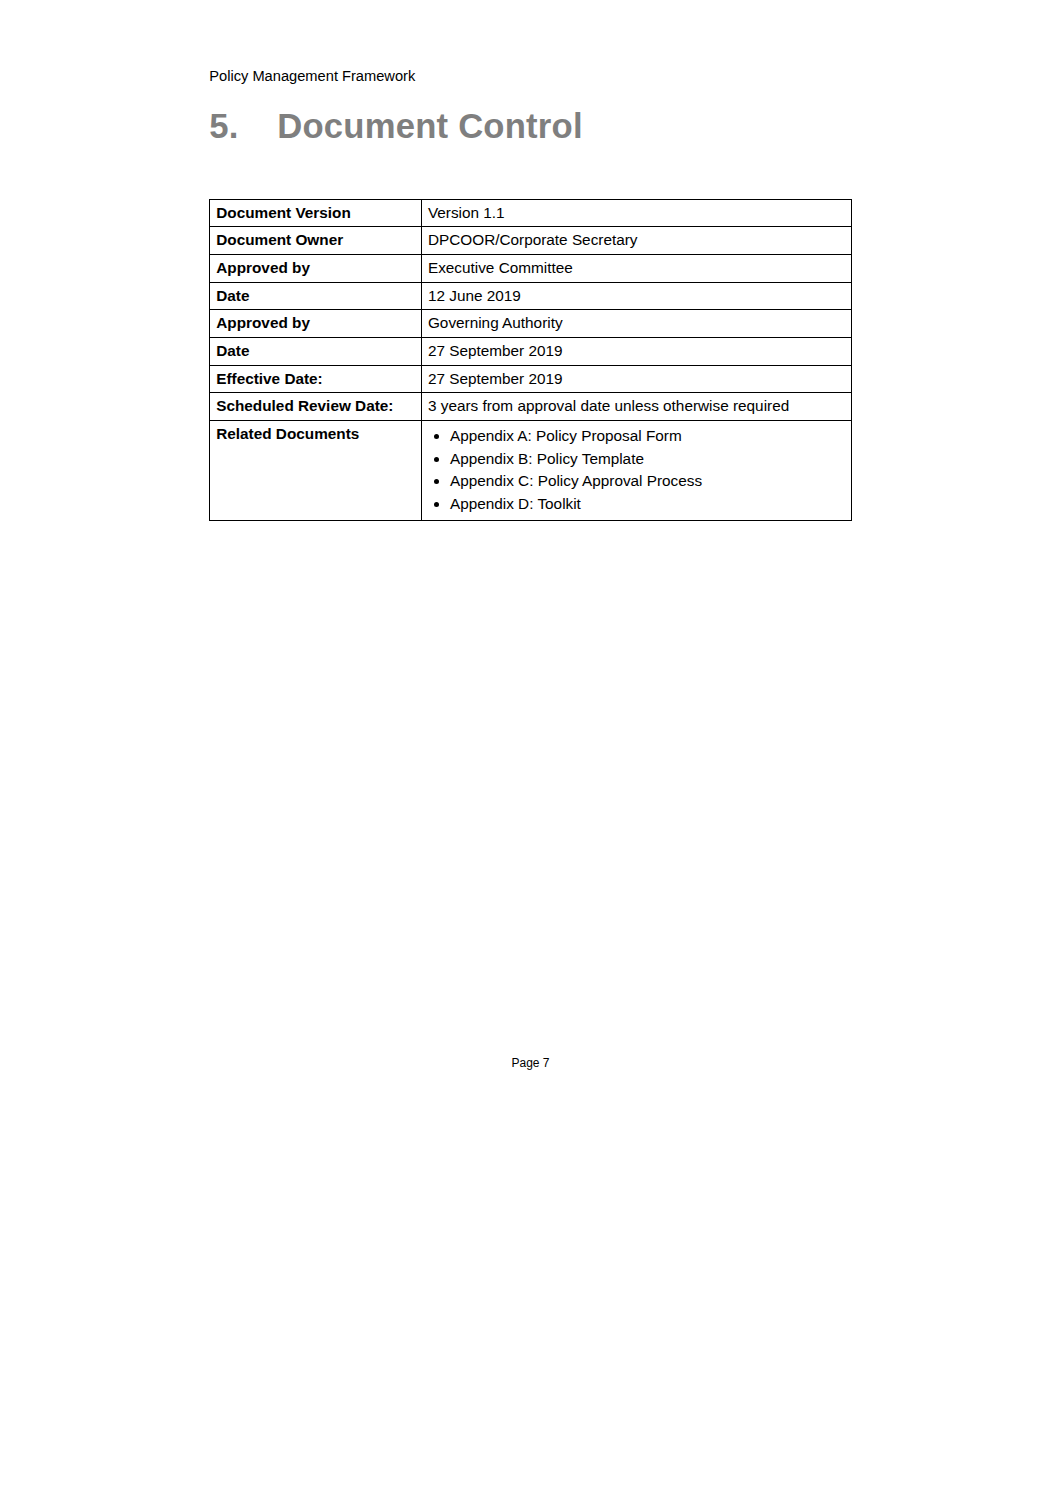Policy Management Framework
5. Document Control
| Document Version | Version 1.1 |
| Document Owner | DPCOOR/Corporate Secretary |
| Approved by | Executive Committee |
| Date | 12 June 2019 |
| Approved by | Governing Authority |
| Date | 27 September 2019 |
| Effective Date: | 27 September 2019 |
| Scheduled Review Date: | 3 years from approval date unless otherwise required |
| Related Documents | Appendix A: Policy Proposal Form Appendix B: Policy Template Appendix C: Policy Approval Process Appendix D: Toolkit |
Page 7